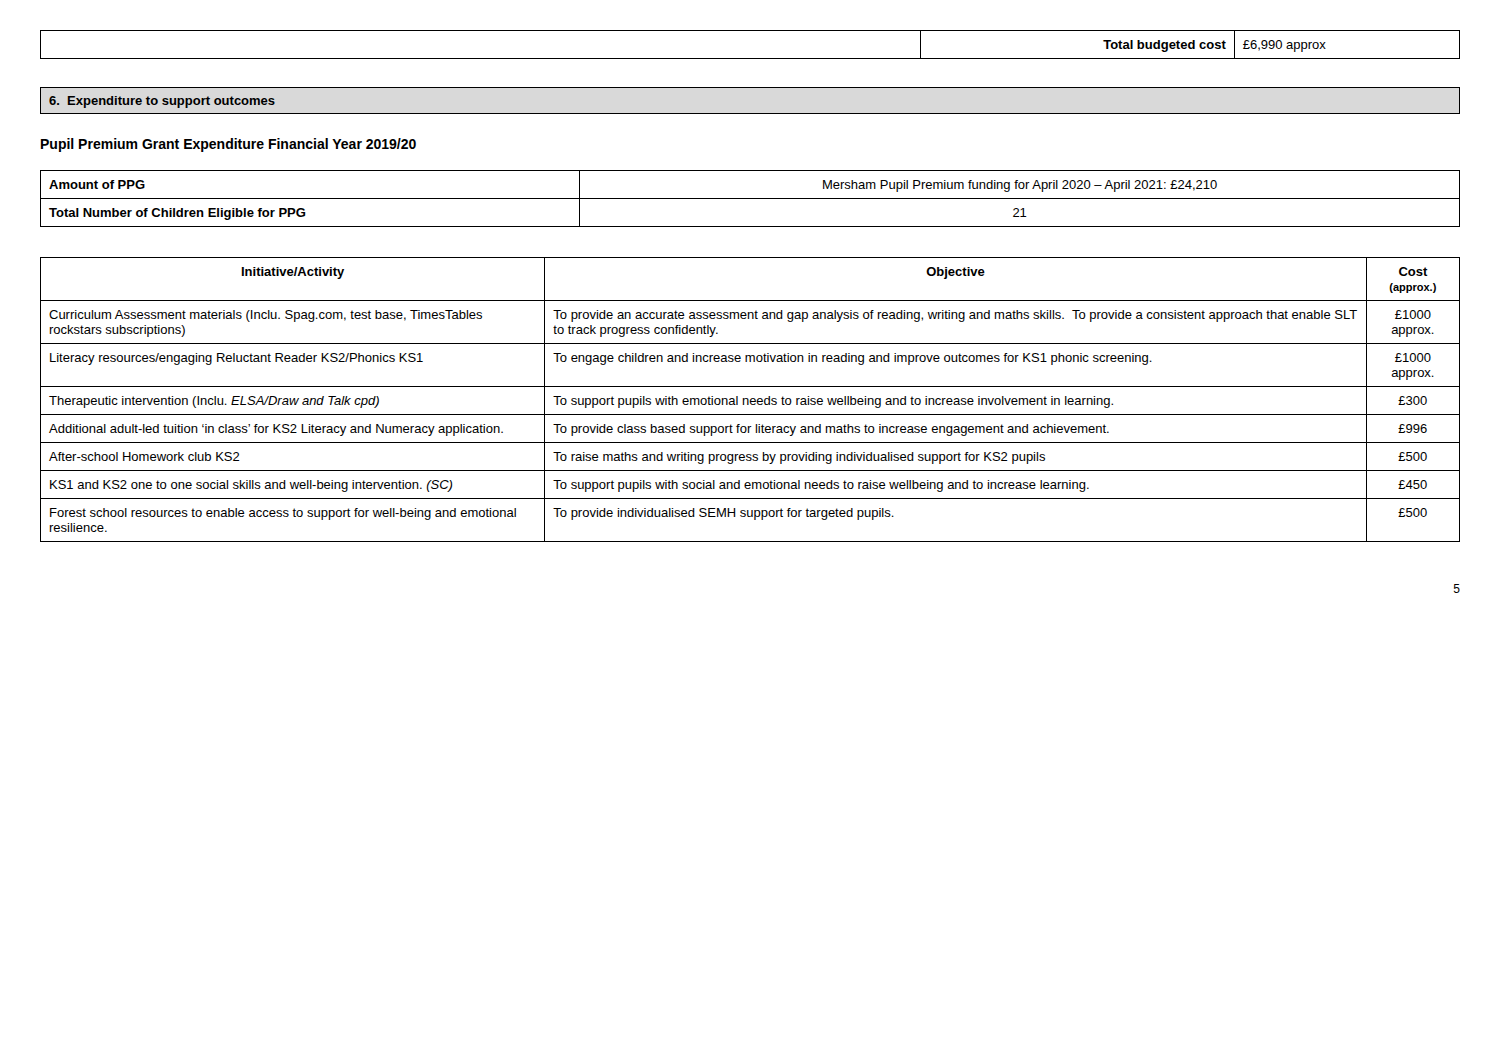| | Total budgeted cost | £6,990 approx |
6. Expenditure to support outcomes
Pupil Premium Grant Expenditure Financial Year 2019/20
| Amount of PPG | Mersham Pupil Premium funding for April 2020 – April 2021: £24,210 |
| Total Number of Children Eligible for PPG | 21 |
| Initiative/Activity | Objective | Cost (approx.) |
| --- | --- | --- |
| Curriculum Assessment materials (Inclu. Spag.com, test base, TimesTables rockstars subscriptions) | To provide an accurate assessment and gap analysis of reading, writing and maths skills. To provide a consistent approach that enable SLT to track progress confidently. | £1000 approx. |
| Literacy resources/engaging Reluctant Reader KS2/Phonics KS1 | To engage children and increase motivation in reading and improve outcomes for KS1 phonic screening. | £1000 approx. |
| Therapeutic intervention (Inclu. ELSA/Draw and Talk cpd) | To support pupils with emotional needs to raise wellbeing and to increase involvement in learning. | £300 |
| Additional adult-led tuition ‘in class’ for KS2 Literacy and Numeracy application. | To provide class based support for literacy and maths to increase engagement and achievement. | £996 |
| After-school Homework club KS2 | To raise maths and writing progress by providing individualised support for KS2 pupils | £500 |
| KS1 and KS2 one to one social skills and well-being intervention. (SC) | To support pupils with social and emotional needs to raise wellbeing and to increase learning. | £450 |
| Forest school resources to enable access to support for well-being and emotional resilience. | To provide individualised SEMH support for targeted pupils. | £500 |
5